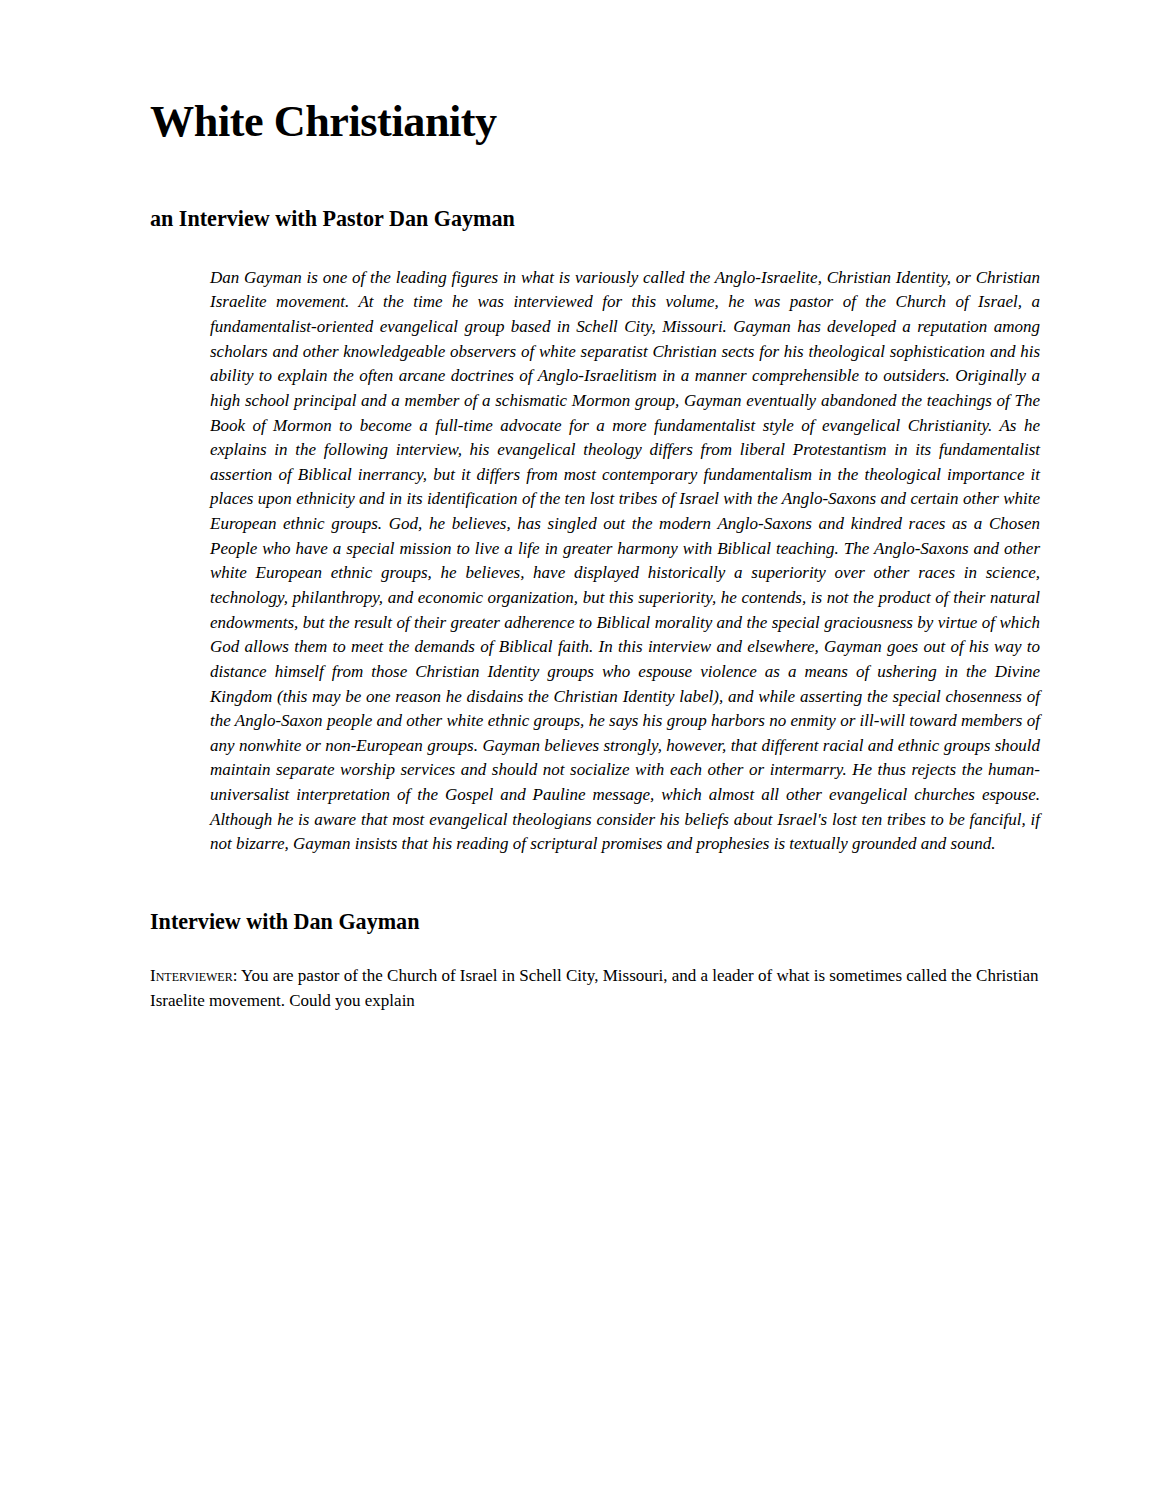White Christianity
an Interview with Pastor Dan Gayman
Dan Gayman is one of the leading figures in what is variously called the Anglo-Israelite, Christian Identity, or Christian Israelite movement. At the time he was interviewed for this volume, he was pastor of the Church of Israel, a fundamentalist-oriented evangelical group based in Schell City, Missouri. Gayman has developed a reputation among scholars and other knowledgeable observers of white separatist Christian sects for his theological sophistication and his ability to explain the often arcane doctrines of Anglo-Israelitism in a manner comprehensible to outsiders. Originally a high school principal and a member of a schismatic Mormon group, Gayman eventually abandoned the teachings of The Book of Mormon to become a full-time advocate for a more fundamentalist style of evangelical Christianity. As he explains in the following interview, his evangelical theology differs from liberal Protestantism in its fundamentalist assertion of Biblical inerrancy, but it differs from most contemporary fundamentalism in the theological importance it places upon ethnicity and in its identification of the ten lost tribes of Israel with the Anglo-Saxons and certain other white European ethnic groups. God, he believes, has singled out the modern Anglo-Saxons and kindred races as a Chosen People who have a special mission to live a life in greater harmony with Biblical teaching. The Anglo-Saxons and other white European ethnic groups, he believes, have displayed historically a superiority over other races in science, technology, philanthropy, and economic organization, but this superiority, he contends, is not the product of their natural endowments, but the result of their greater adherence to Biblical morality and the special graciousness by virtue of which God allows them to meet the demands of Biblical faith. In this interview and elsewhere, Gayman goes out of his way to distance himself from those Christian Identity groups who espouse violence as a means of ushering in the Divine Kingdom (this may be one reason he disdains the Christian Identity label), and while asserting the special chosenness of the Anglo-Saxon people and other white ethnic groups, he says his group harbors no enmity or ill-will toward members of any nonwhite or non-European groups. Gayman believes strongly, however, that different racial and ethnic groups should maintain separate worship services and should not socialize with each other or intermarry. He thus rejects the human-universalist interpretation of the Gospel and Pauline message, which almost all other evangelical churches espouse. Although he is aware that most evangelical theologians consider his beliefs about Israel's lost ten tribes to be fanciful, if not bizarre, Gayman insists that his reading of scriptural promises and prophesies is textually grounded and sound.
Interview with Dan Gayman
Interviewer: You are pastor of the Church of Israel in Schell City, Missouri, and a leader of what is sometimes called the Christian Israelite movement. Could you explain